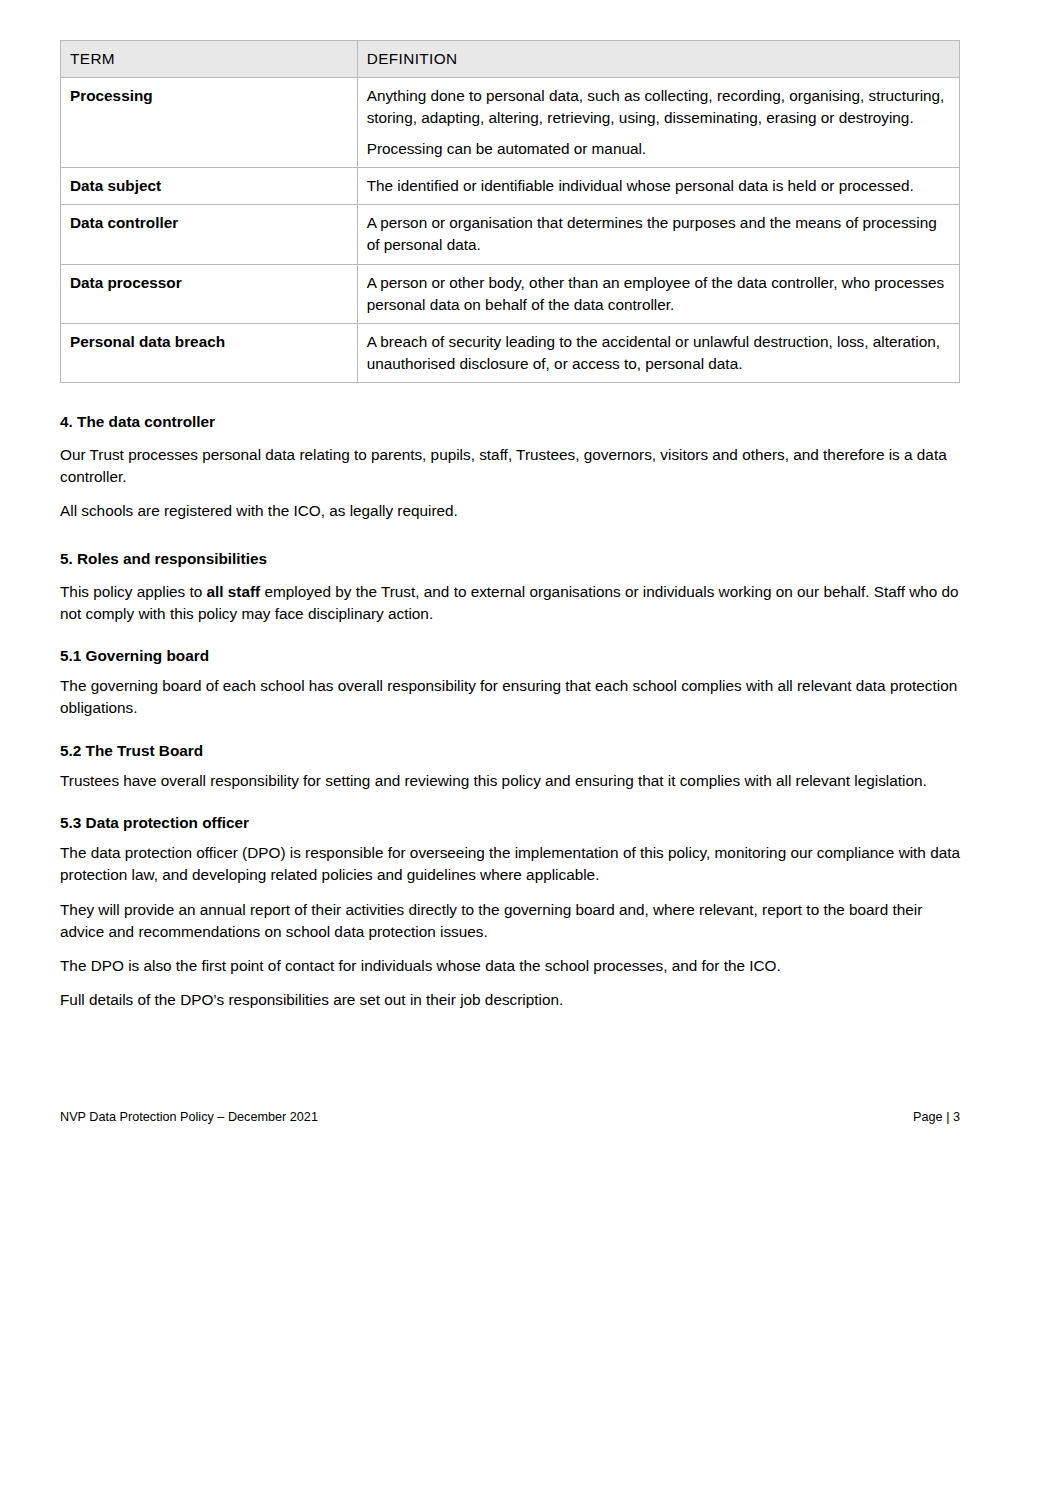| TERM | DEFINITION |
| --- | --- |
| Processing | Anything done to personal data, such as collecting, recording, organising, structuring, storing, adapting, altering, retrieving, using, disseminating, erasing or destroying. Processing can be automated or manual. |
| Data subject | The identified or identifiable individual whose personal data is held or processed. |
| Data controller | A person or organisation that determines the purposes and the means of processing of personal data. |
| Data processor | A person or other body, other than an employee of the data controller, who processes personal data on behalf of the data controller. |
| Personal data breach | A breach of security leading to the accidental or unlawful destruction, loss, alteration, unauthorised disclosure of, or access to, personal data. |
4. The data controller
Our Trust processes personal data relating to parents, pupils, staff, Trustees, governors, visitors and others, and therefore is a data controller.
All schools are registered with the ICO, as legally required.
5. Roles and responsibilities
This policy applies to all staff employed by the Trust, and to external organisations or individuals working on our behalf. Staff who do not comply with this policy may face disciplinary action.
5.1 Governing board
The governing board of each school has overall responsibility for ensuring that each school complies with all relevant data protection obligations.
5.2 The Trust Board
Trustees have overall responsibility for setting and reviewing this policy and ensuring that it complies with all relevant legislation.
5.3 Data protection officer
The data protection officer (DPO) is responsible for overseeing the implementation of this policy, monitoring our compliance with data protection law, and developing related policies and guidelines where applicable.
They will provide an annual report of their activities directly to the governing board and, where relevant, report to the board their advice and recommendations on school data protection issues.
The DPO is also the first point of contact for individuals whose data the school processes, and for the ICO.
Full details of the DPO’s responsibilities are set out in their job description.
NVP Data Protection Policy – December 2021 Page | 3